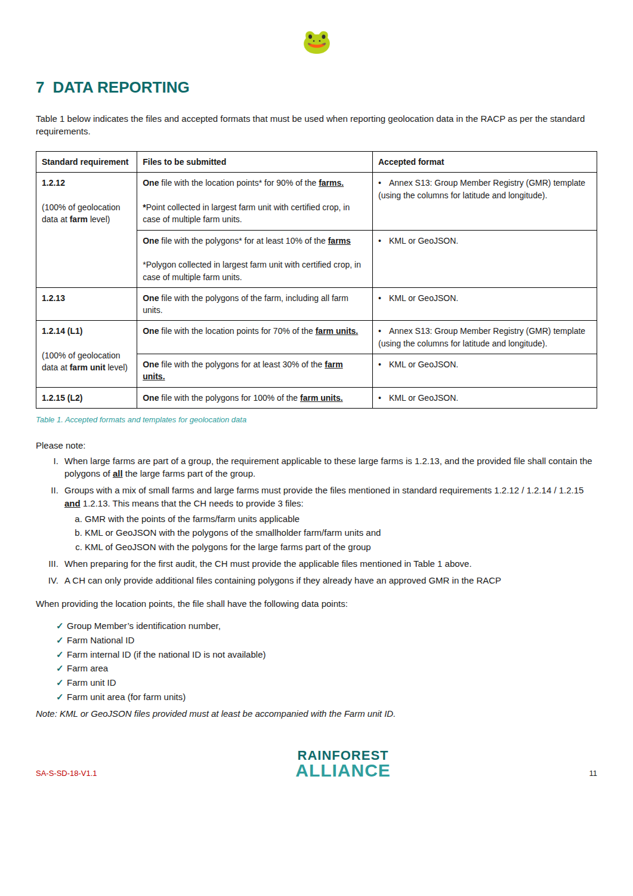🐸
7 DATA REPORTING
Table 1 below indicates the files and accepted formats that must be used when reporting geolocation data in the RACP as per the standard requirements.
| Standard requirement | Files to be submitted | Accepted format |
| --- | --- | --- |
| 1.2.12 (100% of geolocation data at farm level) | One file with the location points* for 90% of the farms. * Point collected in largest farm unit with certified crop, in case of multiple farm units. | • Annex S13: Group Member Registry (GMR) template (using the columns for latitude and longitude). |
| One file with the polygons* for at least 10% of the farms *Polygon collected in largest farm unit with certified crop, in case of multiple farm units. | • KML or GeoJSON. |
| 1.2.13 | One file with the polygons of the farm, including all farm units. | • KML or GeoJSON. |
| 1.2.14 (L1) (100% of geolocation data at farm unit level) | One file with the location points for 70% of the farm units. | • Annex S13: Group Member Registry (GMR) template (using the columns for latitude and longitude). |
| One file with the polygons for at least 30% of the farm units. | • KML or GeoJSON. |
| 1.2.15 (L2) | One file with the polygons for 100% of the farm units. | • KML or GeoJSON. |
Table 1. Accepted formats and templates for geolocation data
Please note:
When large farms are part of a group, the requirement applicable to these large farms is 1.2.13, and the provided file shall contain the polygons of all the large farms part of the group.
Groups with a mix of small farms and large farms must provide the files mentioned in standard requirements 1.2.12 / 1.2.14 / 1.2.15 and 1.2.13. This means that the CH needs to provide 3 files:
GMR with the points of the farms/farm units applicable
KML or GeoJSON with the polygons of the smallholder farm/farm units and
KML of GeoJSON with the polygons for the large farms part of the group
When preparing for the first audit, the CH must provide the applicable files mentioned in Table 1 above.
A CH can only provide additional files containing polygons if they already have an approved GMR in the RACP
When providing the location points, the file shall have the following data points:
Group Member’s identification number,
Farm National ID
Farm internal ID (if the national ID is not available)
Farm area
Farm unit ID
Farm unit area (for farm units)
Note: KML or GeoJSON files provided must at least be accompanied with the Farm unit ID.
SA-S-SD-18-V1.1
RAINFOREST
ALLIANCE
11